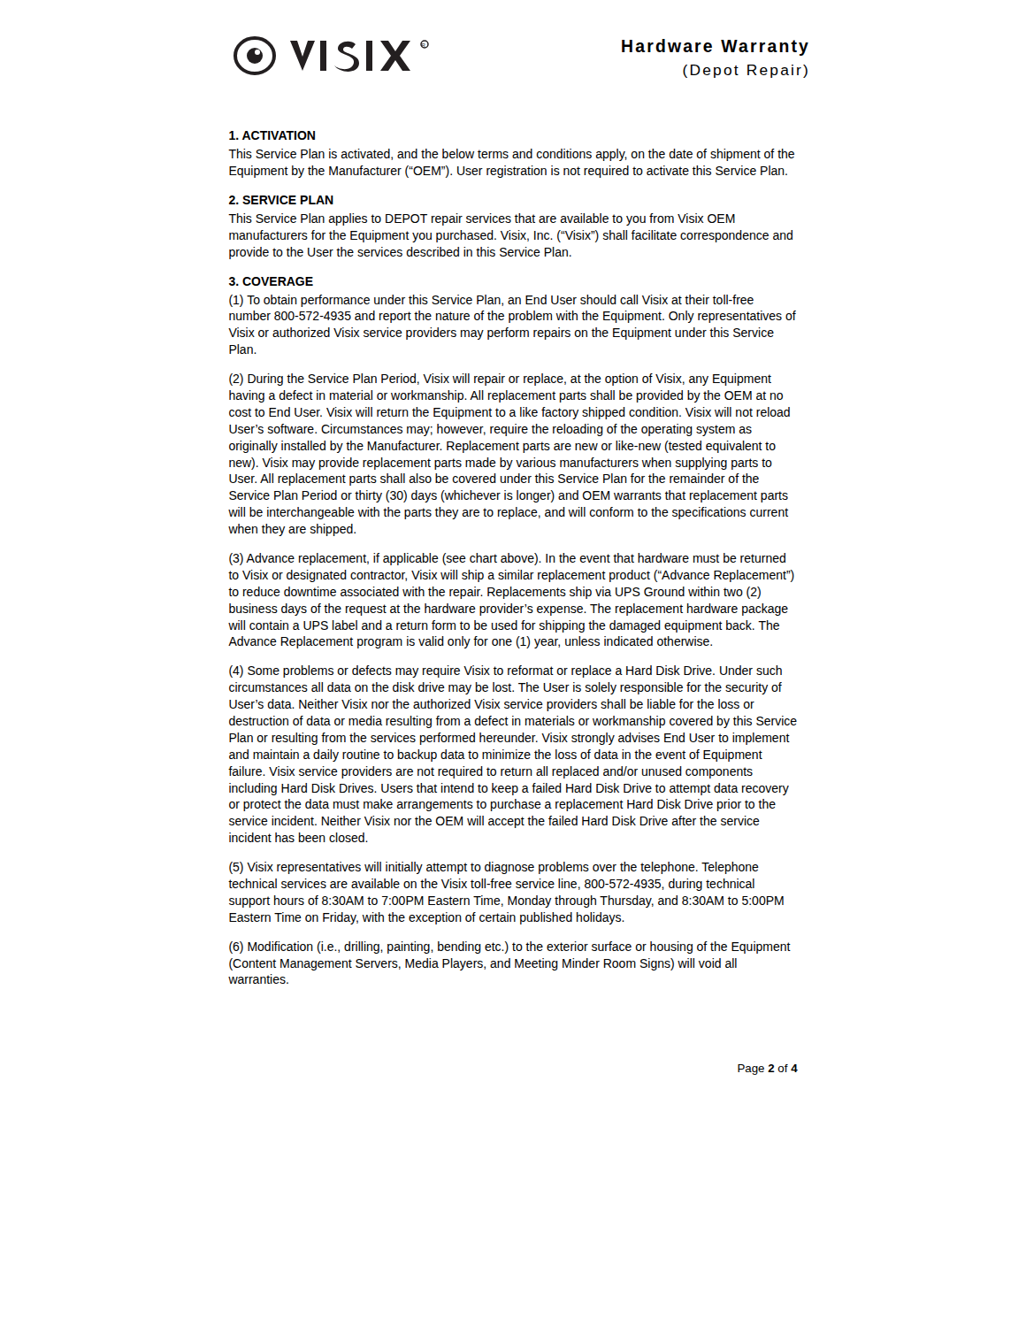R
Hardware Warranty
(Depot Repair)
1. ACTIVATION
This Service Plan is activated, and the below terms and conditions apply, on the date of shipment of the Equipment by the Manufacturer (“OEM”). User registration is not required to activate this Service Plan.
2. SERVICE PLAN
This Service Plan applies to DEPOT repair services that are available to you from Visix OEM manufacturers for the Equipment you purchased. Visix, Inc. (“Visix”) shall facilitate correspondence and provide to the User the services described in this Service Plan.
3. COVERAGE
(1) To obtain performance under this Service Plan, an End User should call Visix at their toll-free number 800-572-4935 and report the nature of the problem with the Equipment. Only representatives of Visix or authorized Visix service providers may perform repairs on the Equipment under this Service Plan.
(2) During the Service Plan Period, Visix will repair or replace, at the option of Visix, any Equipment having a defect in material or workmanship. All replacement parts shall be provided by the OEM at no cost to End User. Visix will return the Equipment to a like factory shipped condition. Visix will not reload User’s software. Circumstances may; however, require the reloading of the operating system as originally installed by the Manufacturer. Replacement parts are new or like-new (tested equivalent to new). Visix may provide replacement parts made by various manufacturers when supplying parts to User. All replacement parts shall also be covered under this Service Plan for the remainder of the Service Plan Period or thirty (30) days (whichever is longer) and OEM warrants that replacement parts will be interchangeable with the parts they are to replace, and will conform to the specifications current when they are shipped.
(3) Advance replacement, if applicable (see chart above). In the event that hardware must be returned to Visix or designated contractor, Visix will ship a similar replacement product (“Advance Replacement”) to reduce downtime associated with the repair. Replacements ship via UPS Ground within two (2) business days of the request at the hardware provider’s expense. The replacement hardware package will contain a UPS label and a return form to be used for shipping the damaged equipment back. The Advance Replacement program is valid only for one (1) year, unless indicated otherwise.
(4) Some problems or defects may require Visix to reformat or replace a Hard Disk Drive. Under such circumstances all data on the disk drive may be lost. The User is solely responsible for the security of User’s data. Neither Visix nor the authorized Visix service providers shall be liable for the loss or destruction of data or media resulting from a defect in materials or workmanship covered by this Service Plan or resulting from the services performed hereunder. Visix strongly advises End User to implement and maintain a daily routine to backup data to minimize the loss of data in the event of Equipment failure. Visix service providers are not required to return all replaced and/or unused components including Hard Disk Drives. Users that intend to keep a failed Hard Disk Drive to attempt data recovery or protect the data must make arrangements to purchase a replacement Hard Disk Drive prior to the service incident. Neither Visix nor the OEM will accept the failed Hard Disk Drive after the service incident has been closed.
(5) Visix representatives will initially attempt to diagnose problems over the telephone. Telephone technical services are available on the Visix toll-free service line, 800-572-4935, during technical support hours of 8:30AM to 7:00PM Eastern Time, Monday through Thursday, and 8:30AM to 5:00PM Eastern Time on Friday, with the exception of certain published holidays.
(6) Modification (i.e., drilling, painting, bending etc.) to the exterior surface or housing of the Equipment (Content Management Servers, Media Players, and Meeting Minder Room Signs) will void all warranties.
Page 2 of 4